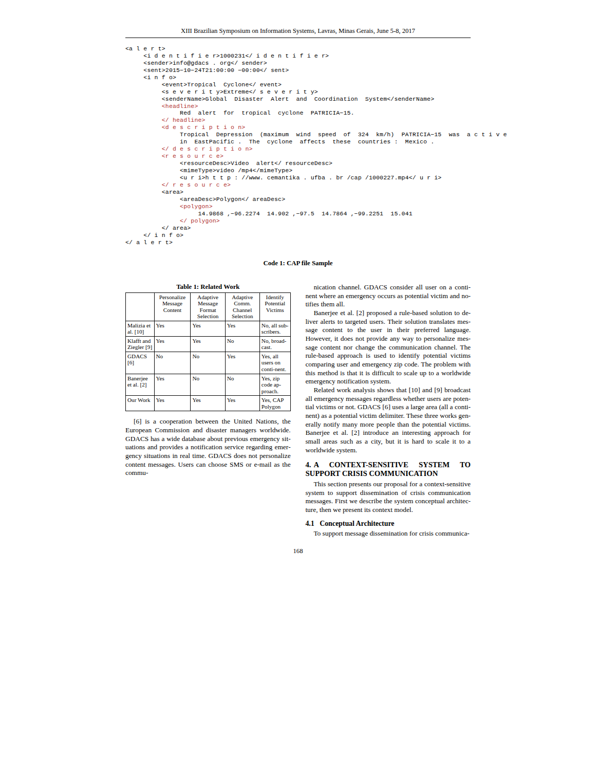XIII Brazilian Symposium on Information Systems, Lavras, Minas Gerais, June 5-8, 2017
<a l e r t>
     <i d e n t i f i e r>1000231</ i d e n t i f i e r>
     <sender>info@gdacs . org</ sender>
     <sent>2015−10−24T21:00:00 −00:00</ sent>
     <i n f o>
          <event>Tropical  Cyclone</ event>
          <s e v e r i t y>Extreme</ s e v e r i t y>
          <senderName>Global  Disaster  Alert  and  Coordination  System</senderName>
          <headline>
               Red  alert  for  tropical  cyclone  PATRICIA−15.
          </ headline>
          <d e s c r i p t i o n>
               Tropical  Depression  (maximum  wind  speed  of  324  km/h)  PATRICIA−15  was  a c t i v e
               in  EastPacific .  The  cyclone  affects  these  countries :  Mexico .
          </ d e s c r i p t i o n>
          <r e s o u r c e>
               <resourceDesc>Video  alert</ resourceDesc>
               <mimeType>video /mp4</mimeType>
               <u r i>h t t p : //www. cemantika . ufba . br /cap /1000227.mp4</ u r i>
          </ r e s o u r c e>
          <area>
               <areaDesc>Polygon</ areaDesc>
               <polygon>
                    14.9868 ,−96.2274  14.902 ,−97.5  14.7864 ,−99.2251  15.041
               </ polygon>
          </ area>
     </ i n f o>
</ a l e r t>
Code 1: CAP file Sample
Table 1: Related Work
| | Personalize Message Content | Adaptive Message Format Selection | Adaptive Comm. Channel Selection | Identify Potential Victims |
| --- | --- | --- | --- | --- |
| Malizia et al. [10] | Yes | Yes | Yes | No, all sub-scribers. |
| Klafft and Ziegler [9] | Yes | Yes | No | No, broad-cast. |
| GDACS [6] | No | No | Yes | Yes, all users on conti-nent. |
| Banerjee et al. [2] | Yes | No | No | Yes, zip code ap-proach. |
| Our Work | Yes | Yes | Yes | Yes, CAP Polygon |
[6] is a cooperation between the United Nations, the European Commission and disaster managers worldwide. GDACS has a wide database about previous emergency situations and provides a notification service regarding emergency situations in real time. GDACS does not personalize content messages. Users can choose SMS or e-mail as the commu-
nication channel. GDACS consider all user on a continent where an emergency occurs as potential victim and notifies them all.
Banerjee et al. [2] proposed a rule-based solution to deliver alerts to targeted users. Their solution translates message content to the user in their preferred language. However, it does not provide any way to personalize message content nor change the communication channel. The rule-based approach is used to identify potential victims comparing user and emergency zip code. The problem with this method is that it is difficult to scale up to a worldwide emergency notification system.
Related work analysis shows that [10] and [9] broadcast all emergency messages regardless whether users are potential victims or not. GDACS [6] uses a large area (all a continent) as a potential victim delimiter. These three works generally notify many more people than the potential victims. Banerjee et al. [2] introduce an interesting approach for small areas such as a city, but it is hard to scale it to a worldwide system.
4. A CONTEXT-SENSITIVE SYSTEM TO SUPPORT CRISIS COMMUNICATION
This section presents our proposal for a context-sensitive system to support dissemination of crisis communication messages. First we describe the system conceptual architecture, then we present its context model.
4.1 Conceptual Architecture
To support message dissemination for crisis communica-
168